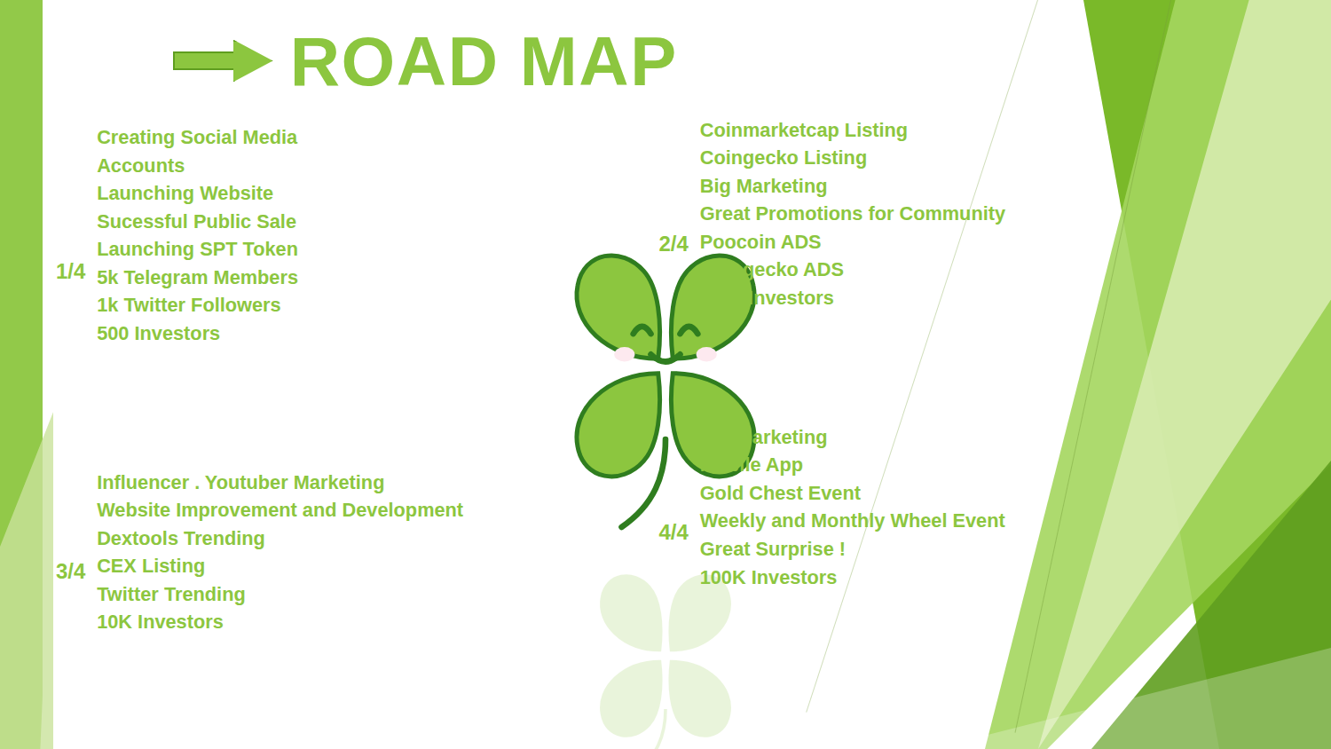Road Map
1/4
Creating Social Media
Accounts
Launching Website
Sucessful Public Sale
Launching SPT Token
5k Telegram Members
1k Twitter Followers
500 Investors
2/4
Coinmarketcap Listing
Coingecko Listing
Big Marketing
Great Promotions for Community
Poocoin ADS
Coingecko ADS
5000 Investors
3/4
Influencer . Youtuber Marketing
Website Improvement and Development
Dextools Trending
CEX Listing
Twitter Trending
10K Investors
4/4
Big Marketing
Mobile App
Gold Chest Event
Weekly and Monthly Wheel Event
Great Surprise !
100K Investors